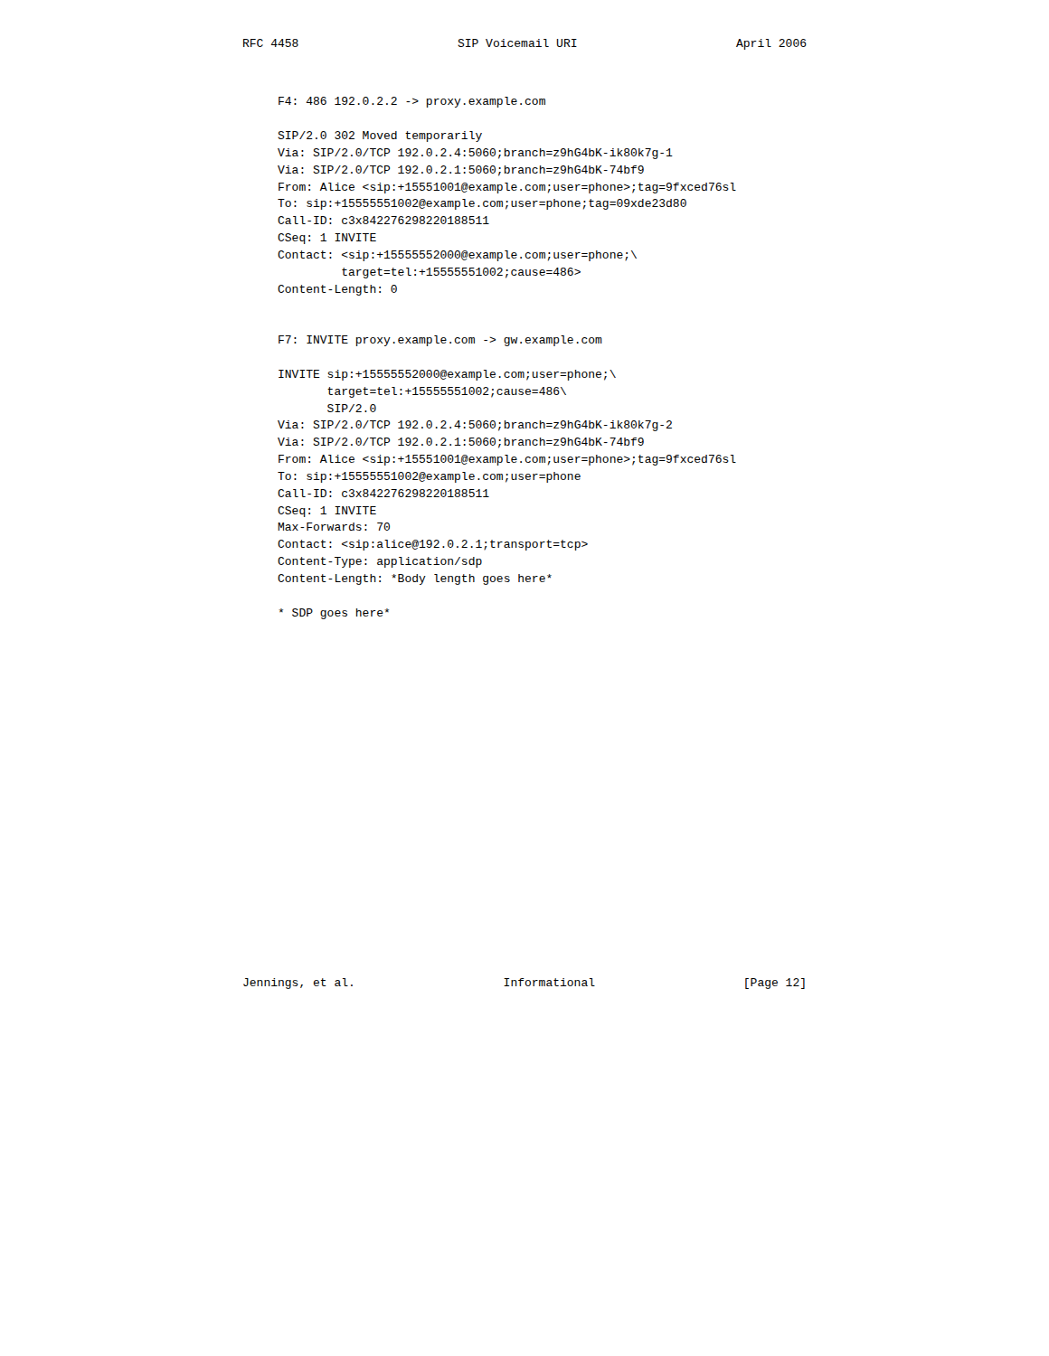RFC 4458 SIP Voicemail URI April 2006
F4: 486 192.0.2.2 -> proxy.example.com

SIP/2.0 302 Moved temporarily
Via: SIP/2.0/TCP 192.0.2.4:5060;branch=z9hG4bK-ik80k7g-1
Via: SIP/2.0/TCP 192.0.2.1:5060;branch=z9hG4bK-74bf9
From: Alice <sip:+15551001@example.com;user=phone>;tag=9fxced76sl
To: sip:+15555551002@example.com;user=phone;tag=09xde23d80
Call-ID: c3x842276298220188511
CSeq: 1 INVITE
Contact: <sip:+15555552000@example.com;user=phone;\
         target=tel:+15555551002;cause=486>
Content-Length: 0


F7: INVITE proxy.example.com -> gw.example.com

INVITE sip:+15555552000@example.com;user=phone;\
       target=tel:+15555551002;cause=486\
       SIP/2.0
Via: SIP/2.0/TCP 192.0.2.4:5060;branch=z9hG4bK-ik80k7g-2
Via: SIP/2.0/TCP 192.0.2.1:5060;branch=z9hG4bK-74bf9
From: Alice <sip:+15551001@example.com;user=phone>;tag=9fxced76sl
To: sip:+15555551002@example.com;user=phone
Call-ID: c3x842276298220188511
CSeq: 1 INVITE
Max-Forwards: 70
Contact: <sip:alice@192.0.2.1;transport=tcp>
Content-Type: application/sdp
Content-Length: *Body length goes here*

* SDP goes here*
Jennings, et al. Informational [Page 12]